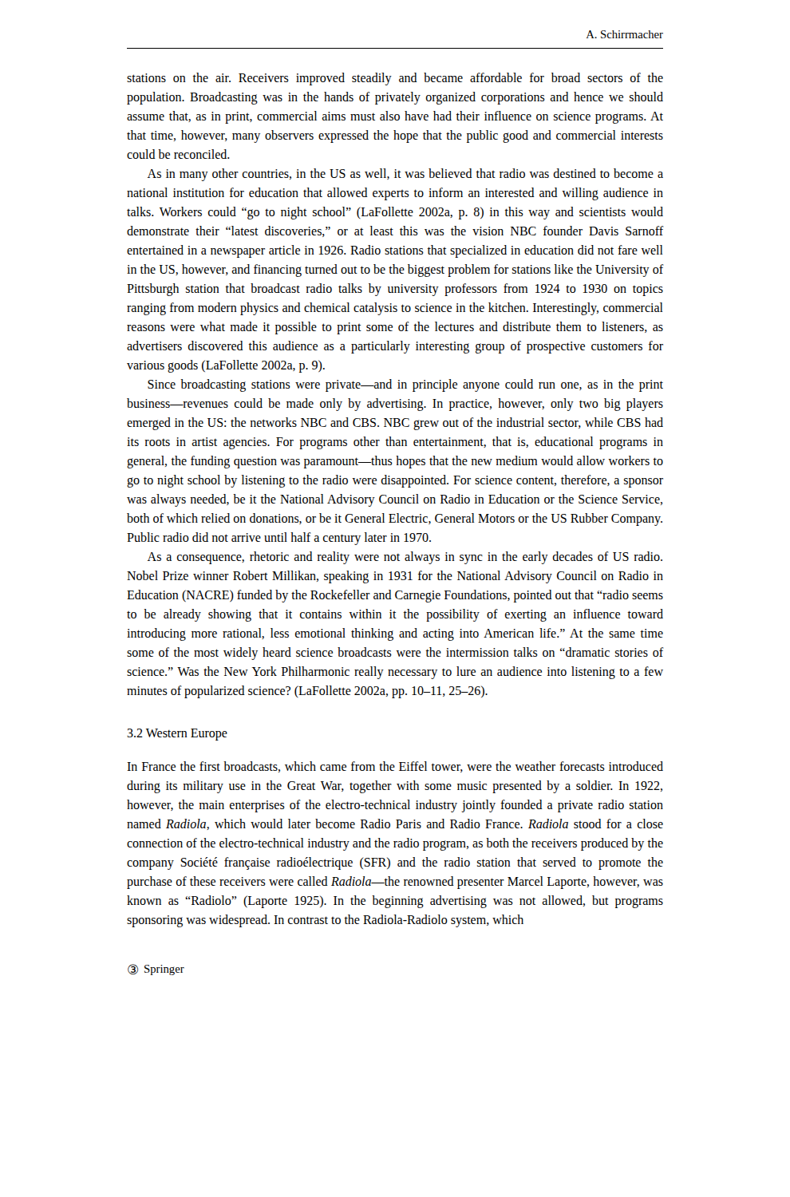A. Schirrmacher
stations on the air. Receivers improved steadily and became affordable for broad sectors of the population. Broadcasting was in the hands of privately organized corporations and hence we should assume that, as in print, commercial aims must also have had their influence on science programs. At that time, however, many observers expressed the hope that the public good and commercial interests could be reconciled.
As in many other countries, in the US as well, it was believed that radio was destined to become a national institution for education that allowed experts to inform an interested and willing audience in talks. Workers could “go to night school” (LaFollette 2002a, p. 8) in this way and scientists would demonstrate their “latest discoveries,” or at least this was the vision NBC founder Davis Sarnoff entertained in a newspaper article in 1926. Radio stations that specialized in education did not fare well in the US, however, and financing turned out to be the biggest problem for stations like the University of Pittsburgh station that broadcast radio talks by university professors from 1924 to 1930 on topics ranging from modern physics and chemical catalysis to science in the kitchen. Interestingly, commercial reasons were what made it possible to print some of the lectures and distribute them to listeners, as advertisers discovered this audience as a particularly interesting group of prospective customers for various goods (LaFollette 2002a, p. 9).
Since broadcasting stations were private—and in principle anyone could run one, as in the print business—revenues could be made only by advertising. In practice, however, only two big players emerged in the US: the networks NBC and CBS. NBC grew out of the industrial sector, while CBS had its roots in artist agencies. For programs other than entertainment, that is, educational programs in general, the funding question was paramount—thus hopes that the new medium would allow workers to go to night school by listening to the radio were disappointed. For science content, therefore, a sponsor was always needed, be it the National Advisory Council on Radio in Education or the Science Service, both of which relied on donations, or be it General Electric, General Motors or the US Rubber Company. Public radio did not arrive until half a century later in 1970.
As a consequence, rhetoric and reality were not always in sync in the early decades of US radio. Nobel Prize winner Robert Millikan, speaking in 1931 for the National Advisory Council on Radio in Education (NACRE) funded by the Rockefeller and Carnegie Foundations, pointed out that “radio seems to be already showing that it contains within it the possibility of exerting an influence toward introducing more rational, less emotional thinking and acting into American life.” At the same time some of the most widely heard science broadcasts were the intermission talks on “dramatic stories of science.” Was the New York Philharmonic really necessary to lure an audience into listening to a few minutes of popularized science? (LaFollette 2002a, pp. 10–11, 25–26).
3.2 Western Europe
In France the first broadcasts, which came from the Eiffel tower, were the weather forecasts introduced during its military use in the Great War, together with some music presented by a soldier. In 1922, however, the main enterprises of the electro-technical industry jointly founded a private radio station named Radiola, which would later become Radio Paris and Radio France. Radiola stood for a close connection of the electro-technical industry and the radio program, as both the receivers produced by the company Société française radioélectrique (SFR) and the radio station that served to promote the purchase of these receivers were called Radiola—the renowned presenter Marcel Laporte, however, was known as “Radiolo” (Laporte 1925). In the beginning advertising was not allowed, but programs sponsoring was widespread. In contrast to the Radiola-Radiolo system, which
③ Springer